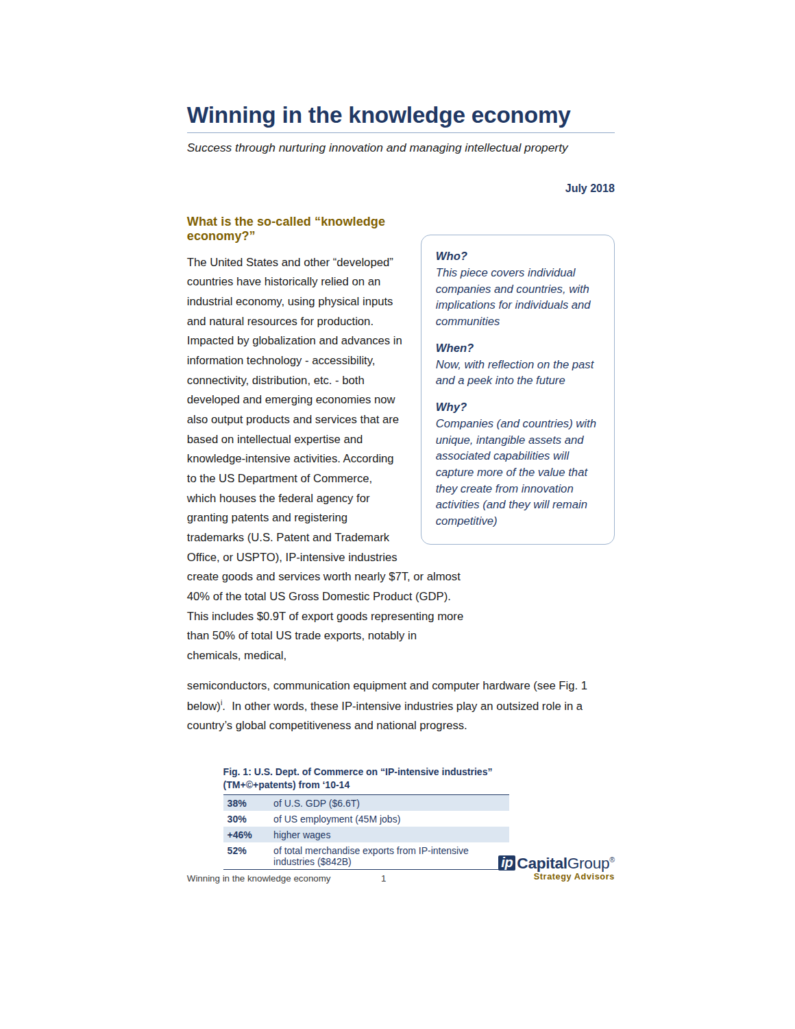Winning in the knowledge economy
Success through nurturing innovation and managing intellectual property
July 2018
Who?This piece covers individual companies and countries, with implications for individuals and communities
When?Now, with reflection on the past and a peek into the future
Why?Companies (and countries) with unique, intangible assets and associated capabilities will capture more of the value that they create from innovation activities (and they will remain competitive)
What is the so-called “knowledge economy?”
The United States and other “developed” countries have historically relied on an industrial economy, using physical inputs and natural resources for production. Impacted by globalization and advances in information technology - accessibility, connectivity, distribution, etc. - both developed and emerging economies now also output products and services that are based on intellectual expertise and knowledge-intensive activities. According to the US Department of Commerce, which houses the federal agency for granting patents and registering trademarks (U.S. Patent and Trademark Office, or USPTO), IP-intensive industries create goods and services worth nearly $7T, or almost 40% of the total US Gross Domestic Product (GDP). This includes $0.9T of export goods representing more than 50% of total US trade exports, notably in chemicals, medical,
semiconductors, communication equipment and computer hardware (see Fig. 1 below)i. In other words, these IP-intensive industries play an outsized role in a country’s global competitiveness and national progress.
Fig. 1: U.S. Dept. of Commerce on “IP-intensive industries”
(TM+©+patents) from ‘10-14
| 38% | of U.S. GDP ($6.6T) |
| 30% | of US employment (45M jobs) |
| +46% | higher wages |
| 52% | of total merchandise exports from IP-intensive industries ($842B) |
Winning in the knowledge economy 1
ip Capital Group®
Strategy Advisors